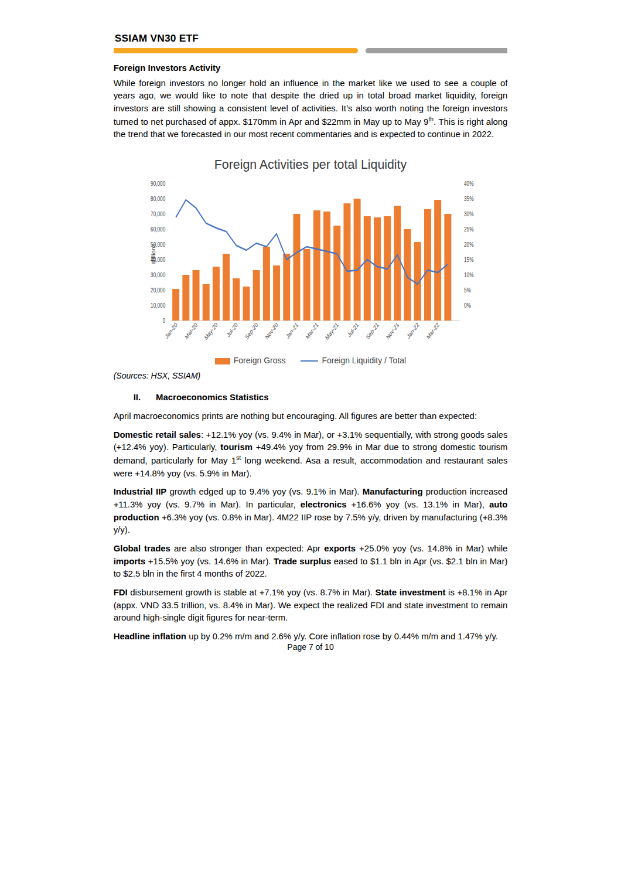SSIAM VN30 ETF
Foreign Investors Activity
While foreign investors no longer hold an influence in the market like we used to see a couple of years ago, we would like to note that despite the dried up in total broad market liquidity, foreign investors are still showing a consistent level of activities. It’s also worth noting the foreign investors turned to net purchased of appx. $170mm in Apr and $22mm in May up to May 9th. This is right along the trend that we forecasted in our most recent commentaries and is expected to continue in 2022.
Foreign Activities per total Liquidity
90,000 80,000 70,000 60,000 50,000 40,000 30,000 20,000 10,000 0 Billions 40% 35% 30% 25% 20% 15% 10% 5% 0% Jan-20 Mar-20 May-20 Jul-20 Sep-20 Nov-20 Jan-21 Mar-21 May-21 Jul-21 Sep-21 Nov-21 Jan-22 Mar-22
Foreign Gross Foreign Liquidity / Total
(Sources: HSX, SSIAM)
II. Macroeconomics Statistics
April macroeconomics prints are nothing but encouraging. All figures are better than expected:
Domestic retail sales: +12.1% yoy (vs. 9.4% in Mar), or +3.1% sequentially, with strong goods sales (+12.4% yoy). Particularly, tourism +49.4% yoy from 29.9% in Mar due to strong domestic tourism demand, particularly for May 1st long weekend. Asa a result, accommodation and restaurant sales were +14.8% yoy (vs. 5.9% in Mar).
Industrial IIP growth edged up to 9.4% yoy (vs. 9.1% in Mar). Manufacturing production increased +11.3% yoy (vs. 9.7% in Mar). In particular, electronics +16.6% yoy (vs. 13.1% in Mar), auto production +6.3% yoy (vs. 0.8% in Mar). 4M22 IIP rose by 7.5% y/y, driven by manufacturing (+8.3% y/y).
Global trades are also stronger than expected: Apr exports +25.0% yoy (vs. 14.8% in Mar) while imports +15.5% yoy (vs. 14.6% in Mar). Trade surplus eased to $1.1 bln in Apr (vs. $2.1 bln in Mar) to $2.5 bln in the first 4 months of 2022.
FDI disbursement growth is stable at +7.1% yoy (vs. 8.7% in Mar). State investment is +8.1% in Apr (appx. VND 33.5 trillion, vs. 8.4% in Mar). We expect the realized FDI and state investment to remain around high-single digit figures for near-term.
Headline inflation up by 0.2% m/m and 2.6% y/y. Core inflation rose by 0.44% m/m and 1.47% y/y.
Page 7 of 10